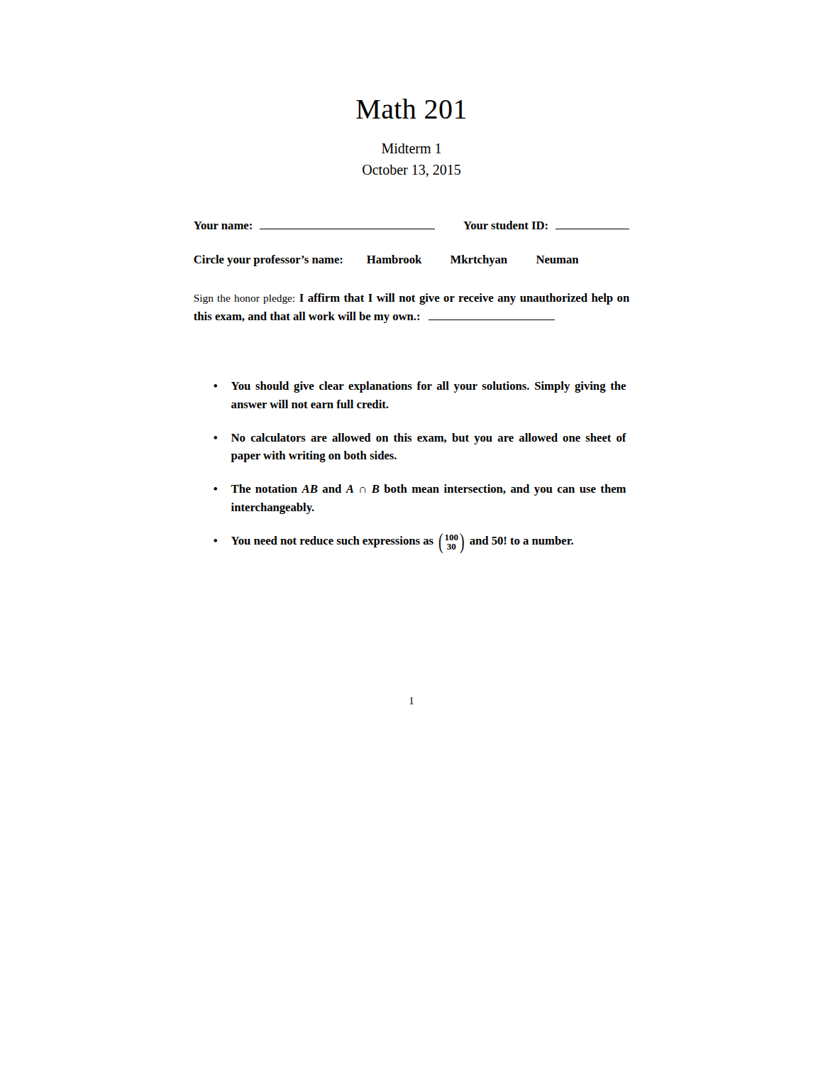Math 201
Midterm 1
October 13, 2015
Your name: Your student ID:
Circle your professor’s name: Hambrook Mkrtchyan Neuman
Sign the honor pledge: I affirm that I will not give or receive any unauthorized help on this exam, and that all work will be my own.:
You should give clear explanations for all your solutions. Simply giving the answer will not earn full credit.
No calculators are allowed on this exam, but you are allowed one sheet of paper with writing on both sides.
The notation AB and A ∩ B both mean intersection, and you can use them interchangeably.
You need not reduce such expressions as (100
30) and 50! to a number.
1